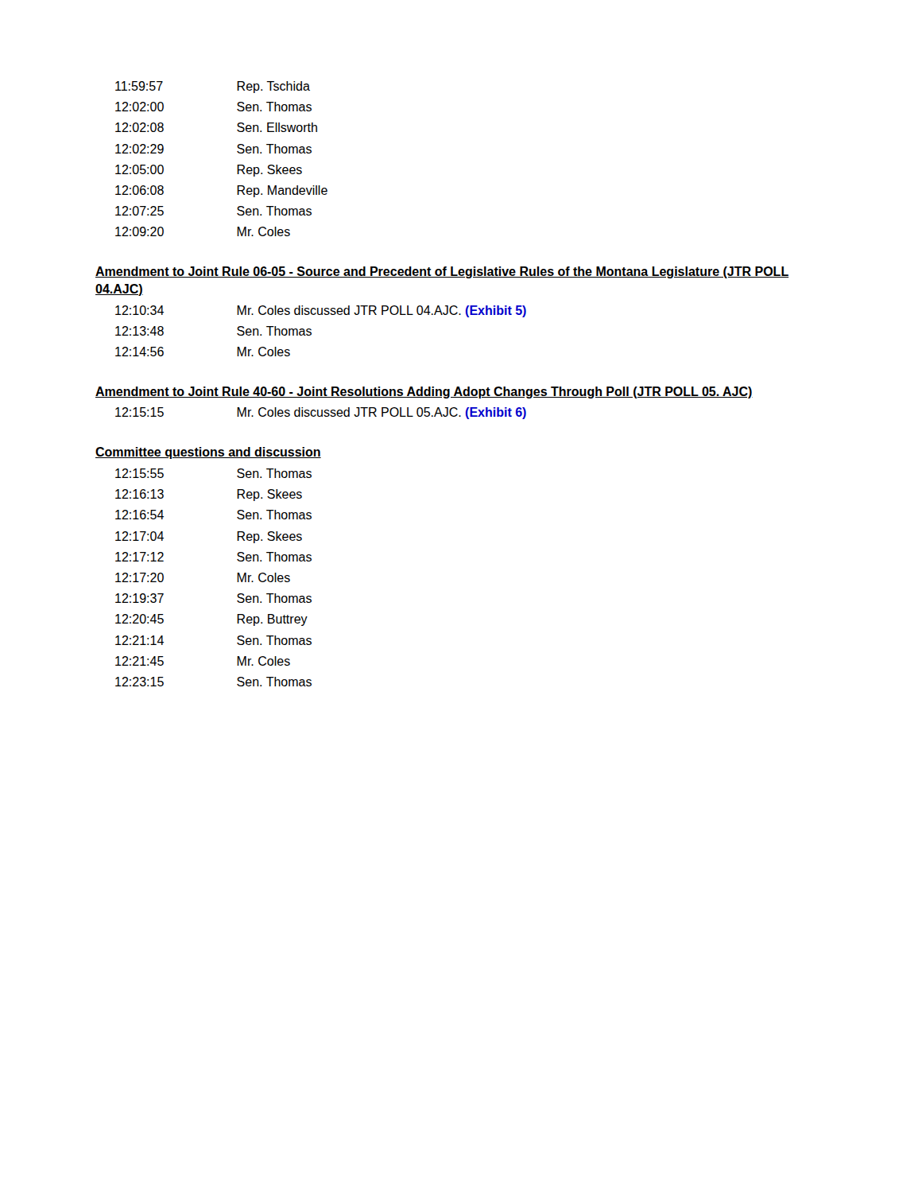| 11:59:57 | Rep. Tschida |
| 12:02:00 | Sen. Thomas |
| 12:02:08 | Sen. Ellsworth |
| 12:02:29 | Sen. Thomas |
| 12:05:00 | Rep. Skees |
| 12:06:08 | Rep. Mandeville |
| 12:07:25 | Sen. Thomas |
| 12:09:20 | Mr. Coles |
Amendment to Joint Rule 06-05 - Source and Precedent of Legislative Rules of the Montana Legislature (JTR POLL 04.AJC)
| 12:10:34 | Mr. Coles discussed JTR POLL 04.AJC. (Exhibit 5) |
| 12:13:48 | Sen. Thomas |
| 12:14:56 | Mr. Coles |
Amendment to Joint Rule 40-60 - Joint Resolutions Adding Adopt Changes Through Poll (JTR POLL 05. AJC)
| 12:15:15 | Mr. Coles discussed JTR POLL 05.AJC. (Exhibit 6) |
Committee questions and discussion
| 12:15:55 | Sen. Thomas |
| 12:16:13 | Rep. Skees |
| 12:16:54 | Sen. Thomas |
| 12:17:04 | Rep. Skees |
| 12:17:12 | Sen. Thomas |
| 12:17:20 | Mr. Coles |
| 12:19:37 | Sen. Thomas |
| 12:20:45 | Rep. Buttrey |
| 12:21:14 | Sen. Thomas |
| 12:21:45 | Mr. Coles |
| 12:23:15 | Sen. Thomas |